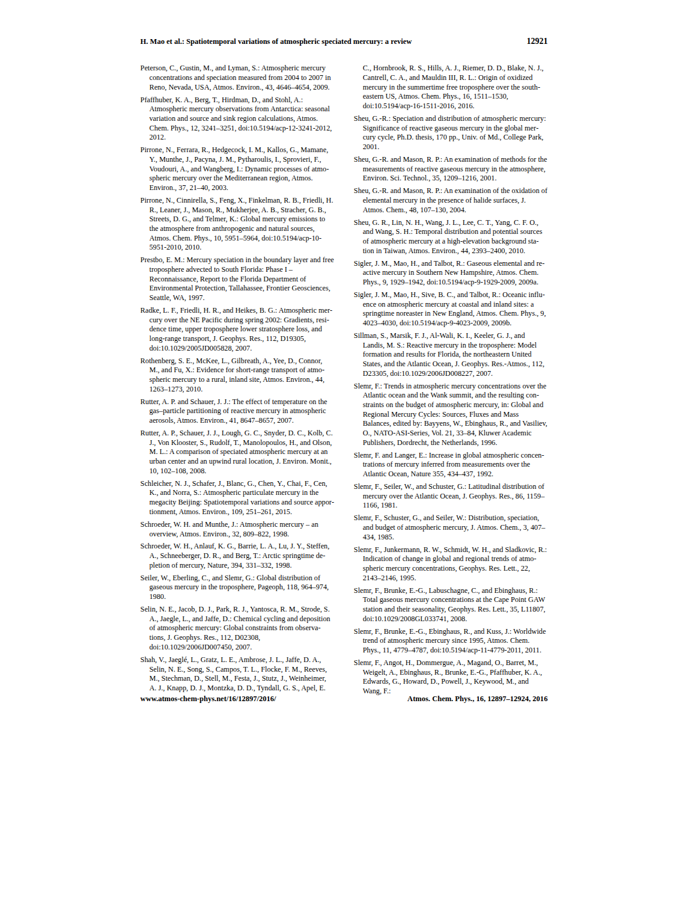H. Mao et al.: Spatiotemporal variations of atmospheric speciated mercury: a review 12921
Peterson, C., Gustin, M., and Lyman, S.: Atmospheric mercury concentrations and speciation measured from 2004 to 2007 in Reno, Nevada, USA, Atmos. Environ., 43, 4646–4654, 2009.
Pfaffhuber, K. A., Berg, T., Hirdman, D., and Stohl, A.: Atmospheric mercury observations from Antarctica: seasonal variation and source and sink region calculations, Atmos. Chem. Phys., 12, 3241–3251, doi:10.5194/acp-12-3241-2012, 2012.
Pirrone, N., Ferrara, R., Hedgecock, I. M., Kallos, G., Mamane, Y., Munthe, J., Pacyna, J. M., Pytharoulis, I., Sprovieri, F., Voudouri, A., and Wangberg, I.: Dynamic processes of atmospheric mercury over the Mediterranean region, Atmos. Environ., 37, 21–40, 2003.
Pirrone, N., Cinnirella, S., Feng, X., Finkelman, R. B., Friedli, H. R., Leaner, J., Mason, R., Mukherjee, A. B., Stracher, G. B., Streets, D. G., and Telmer, K.: Global mercury emissions to the atmosphere from anthropogenic and natural sources, Atmos. Chem. Phys., 10, 5951–5964, doi:10.5194/acp-10-5951-2010, 2010.
Prestbo, E. M.: Mercury speciation in the boundary layer and free troposphere advected to South Florida: Phase I – Reconnaissance, Report to the Florida Department of Environmental Protection, Tallahassee, Frontier Geosciences, Seattle, WA, 1997.
Radke, L. F., Friedli, H. R., and Heikes, B. G.: Atmospheric mercury over the NE Pacific during spring 2002: Gradients, residence time, upper troposphere lower stratosphere loss, and long-range transport, J. Geophys. Res., 112, D19305, doi:10.1029/2005JD005828, 2007.
Rothenberg, S. E., McKee, L., Gilbreath, A., Yee, D., Connor, M., and Fu, X.: Evidence for short-range transport of atmospheric mercury to a rural, inland site, Atmos. Environ., 44, 1263–1273, 2010.
Rutter, A. P. and Schauer, J. J.: The effect of temperature on the gas–particle partitioning of reactive mercury in atmospheric aerosols, Atmos. Environ., 41, 8647–8657, 2007.
Rutter, A. P., Schauer, J. J., Lough, G. C., Snyder, D. C., Kolb, C. J., Von Klooster, S., Rudolf, T., Manolopoulos, H., and Olson, M. L.: A comparison of speciated atmospheric mercury at an urban center and an upwind rural location, J. Environ. Monit., 10, 102–108, 2008.
Schleicher, N. J., Schafer, J., Blanc, G., Chen, Y., Chai, F., Cen, K., and Norra, S.: Atmospheric particulate mercury in the megacity Beijing: Spatiotemporal variations and source apportionment, Atmos. Environ., 109, 251–261, 2015.
Schroeder, W. H. and Munthe, J.: Atmospheric mercury – an overview, Atmos. Environ., 32, 809–822, 1998.
Schroeder, W. H., Anlauf, K. G., Barrie, L. A., Lu, J. Y., Steffen, A., Schneeberger, D. R., and Berg, T.: Arctic springtime depletion of mercury, Nature, 394, 331–332, 1998.
Seiler, W., Eberling, C., and Slemr, G.: Global distribution of gaseous mercury in the troposphere, Pageoph, 118, 964–974, 1980.
Selin, N. E., Jacob, D. J., Park, R. J., Yantosca, R. M., Strode, S. A., Jaegle, L., and Jaffe, D.: Chemical cycling and deposition of atmospheric mercury: Global constraints from observations, J. Geophys. Res., 112, D02308, doi:10.1029/2006JD007450, 2007.
Shah, V., Jaeglé, L., Gratz, L. E., Ambrose, J. L., Jaffe, D. A., Selin, N. E., Song, S., Campos, T. L., Flocke, F. M., Reeves, M., Stechman, D., Stell, M., Festa, J., Stutz, J., Weinheimer, A. J., Knapp, D. J., Montzka, D. D., Tyndall, G. S., Apel, E. C., Hornbrook, R. S., Hills, A. J., Riemer, D. D., Blake, N. J., Cantrell, C. A., and Mauldin III, R. L.: Origin of oxidized mercury in the summertime free troposphere over the southeastern US, Atmos. Chem. Phys., 16, 1511–1530, doi:10.5194/acp-16-1511-2016, 2016.
Sheu, G.-R.: Speciation and distribution of atmospheric mercury: Significance of reactive gaseous mercury in the global mercury cycle, Ph.D. thesis, 170 pp., Univ. of Md., College Park, 2001.
Sheu, G.-R. and Mason, R. P.: An examination of methods for the measurements of reactive gaseous mercury in the atmosphere, Environ. Sci. Technol., 35, 1209–1216, 2001.
Sheu, G.-R. and Mason, R. P.: An examination of the oxidation of elemental mercury in the presence of halide surfaces, J. Atmos. Chem., 48, 107–130, 2004.
Sheu, G. R., Lin, N. H., Wang, J. L., Lee, C. T., Yang, C. F. O., and Wang, S. H.: Temporal distribution and potential sources of atmospheric mercury at a high-elevation background station in Taiwan, Atmos. Environ., 44, 2393–2400, 2010.
Sigler, J. M., Mao, H., and Talbot, R.: Gaseous elemental and reactive mercury in Southern New Hampshire, Atmos. Chem. Phys., 9, 1929–1942, doi:10.5194/acp-9-1929-2009, 2009a.
Sigler, J. M., Mao, H., Sive, B. C., and Talbot, R.: Oceanic influence on atmospheric mercury at coastal and inland sites: a springtime noreaster in New England, Atmos. Chem. Phys., 9, 4023–4030, doi:10.5194/acp-9-4023-2009, 2009b.
Sillman, S., Marsik, F. J., Al-Wali, K. I., Keeler, G. J., and Landis, M. S.: Reactive mercury in the troposphere: Model formation and results for Florida, the northeastern United States, and the Atlantic Ocean, J. Geophys. Res.-Atmos., 112, D23305, doi:10.1029/2006JD008227, 2007.
Slemr, F.: Trends in atmospheric mercury concentrations over the Atlantic ocean and the Wank summit, and the resulting constraints on the budget of atmospheric mercury, in: Global and Regional Mercury Cycles: Sources, Fluxes and Mass Balances, edited by: Bayyens, W., Ebinghaus, R., and Vasiliev, O., NATO-ASI-Series, Vol. 21, 33–84, Kluwer Academic Publishers, Dordrecht, the Netherlands, 1996.
Slemr, F. and Langer, E.: Increase in global atmospheric concentrations of mercury inferred from measurements over the Atlantic Ocean, Nature 355, 434–437, 1992.
Slemr, F., Seiler, W., and Schuster, G.: Latitudinal distribution of mercury over the Atlantic Ocean, J. Geophys. Res., 86, 1159–1166, 1981.
Slemr, F., Schuster, G., and Seiler, W.: Distribution, speciation, and budget of atmospheric mercury, J. Atmos. Chem., 3, 407–434, 1985.
Slemr, F., Junkermann, R. W., Schmidt, W. H., and Sladkovic, R.: Indication of change in global and regional trends of atmospheric mercury concentrations, Geophys. Res. Lett., 22, 2143–2146, 1995.
Slemr, F., Brunke, E.-G., Labuschagne, C., and Ebinghaus, R.: Total gaseous mercury concentrations at the Cape Point GAW station and their seasonality, Geophys. Res. Lett., 35, L11807, doi:10.1029/2008GL033741, 2008.
Slemr, F., Brunke, E.-G., Ebinghaus, R., and Kuss, J.: Worldwide trend of atmospheric mercury since 1995, Atmos. Chem. Phys., 11, 4779–4787, doi:10.5194/acp-11-4779-2011, 2011.
Slemr, F., Angot, H., Dommergue, A., Magand, O., Barret, M., Weigelt, A., Ebinghaus, R., Brunke, E.-G., Pfaffhuber, K. A., Edwards, G., Howard, D., Powell, J., Keywood, M., and Wang, F.:
www.atmos-chem-phys.net/16/12897/2016/ Atmos. Chem. Phys., 16, 12897–12924, 2016